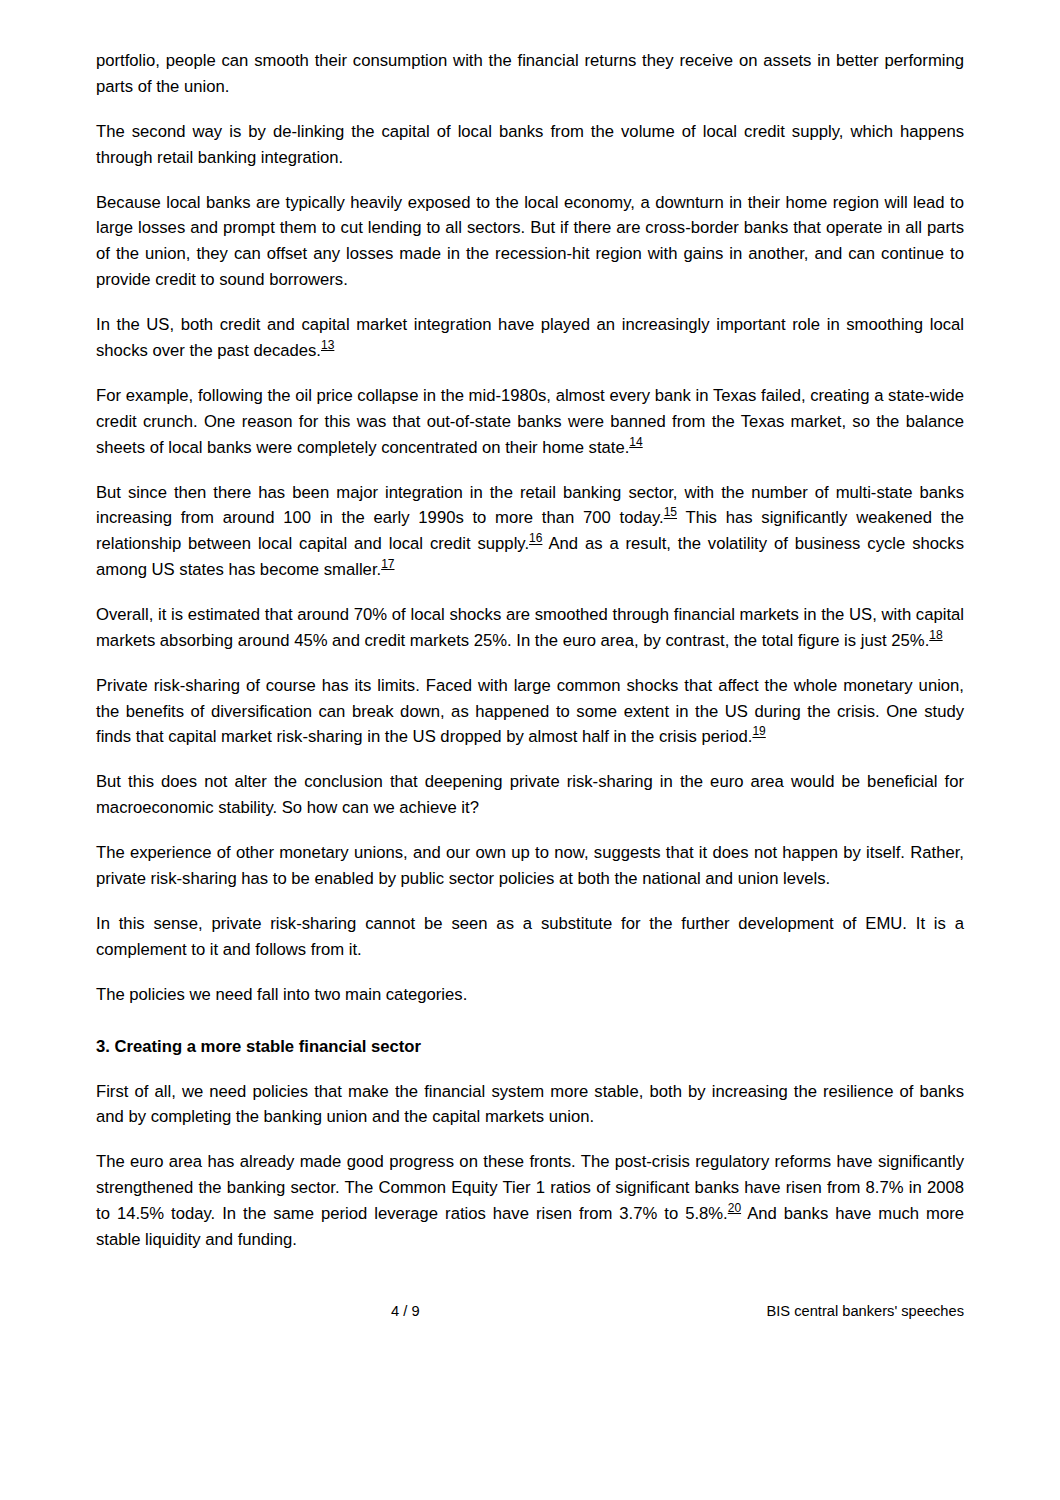portfolio, people can smooth their consumption with the financial returns they receive on assets in better performing parts of the union.
The second way is by de-linking the capital of local banks from the volume of local credit supply, which happens through retail banking integration.
Because local banks are typically heavily exposed to the local economy, a downturn in their home region will lead to large losses and prompt them to cut lending to all sectors. But if there are cross-border banks that operate in all parts of the union, they can offset any losses made in the recession-hit region with gains in another, and can continue to provide credit to sound borrowers.
In the US, both credit and capital market integration have played an increasingly important role in smoothing local shocks over the past decades.13
For example, following the oil price collapse in the mid-1980s, almost every bank in Texas failed, creating a state-wide credit crunch. One reason for this was that out-of-state banks were banned from the Texas market, so the balance sheets of local banks were completely concentrated on their home state.14
But since then there has been major integration in the retail banking sector, with the number of multi-state banks increasing from around 100 in the early 1990s to more than 700 today.15 This has significantly weakened the relationship between local capital and local credit supply.16 And as a result, the volatility of business cycle shocks among US states has become smaller.17
Overall, it is estimated that around 70% of local shocks are smoothed through financial markets in the US, with capital markets absorbing around 45% and credit markets 25%. In the euro area, by contrast, the total figure is just 25%.18
Private risk-sharing of course has its limits. Faced with large common shocks that affect the whole monetary union, the benefits of diversification can break down, as happened to some extent in the US during the crisis. One study finds that capital market risk-sharing in the US dropped by almost half in the crisis period.19
But this does not alter the conclusion that deepening private risk-sharing in the euro area would be beneficial for macroeconomic stability. So how can we achieve it?
The experience of other monetary unions, and our own up to now, suggests that it does not happen by itself. Rather, private risk-sharing has to be enabled by public sector policies at both the national and union levels.
In this sense, private risk-sharing cannot be seen as a substitute for the further development of EMU. It is a complement to it and follows from it.
The policies we need fall into two main categories.
3. Creating a more stable financial sector
First of all, we need policies that make the financial system more stable, both by increasing the resilience of banks and by completing the banking union and the capital markets union.
The euro area has already made good progress on these fronts. The post-crisis regulatory reforms have significantly strengthened the banking sector. The Common Equity Tier 1 ratios of significant banks have risen from 8.7% in 2008 to 14.5% today. In the same period leverage ratios have risen from 3.7% to 5.8%.20 And banks have much more stable liquidity and funding.
4 / 9 BIS central bankers' speeches